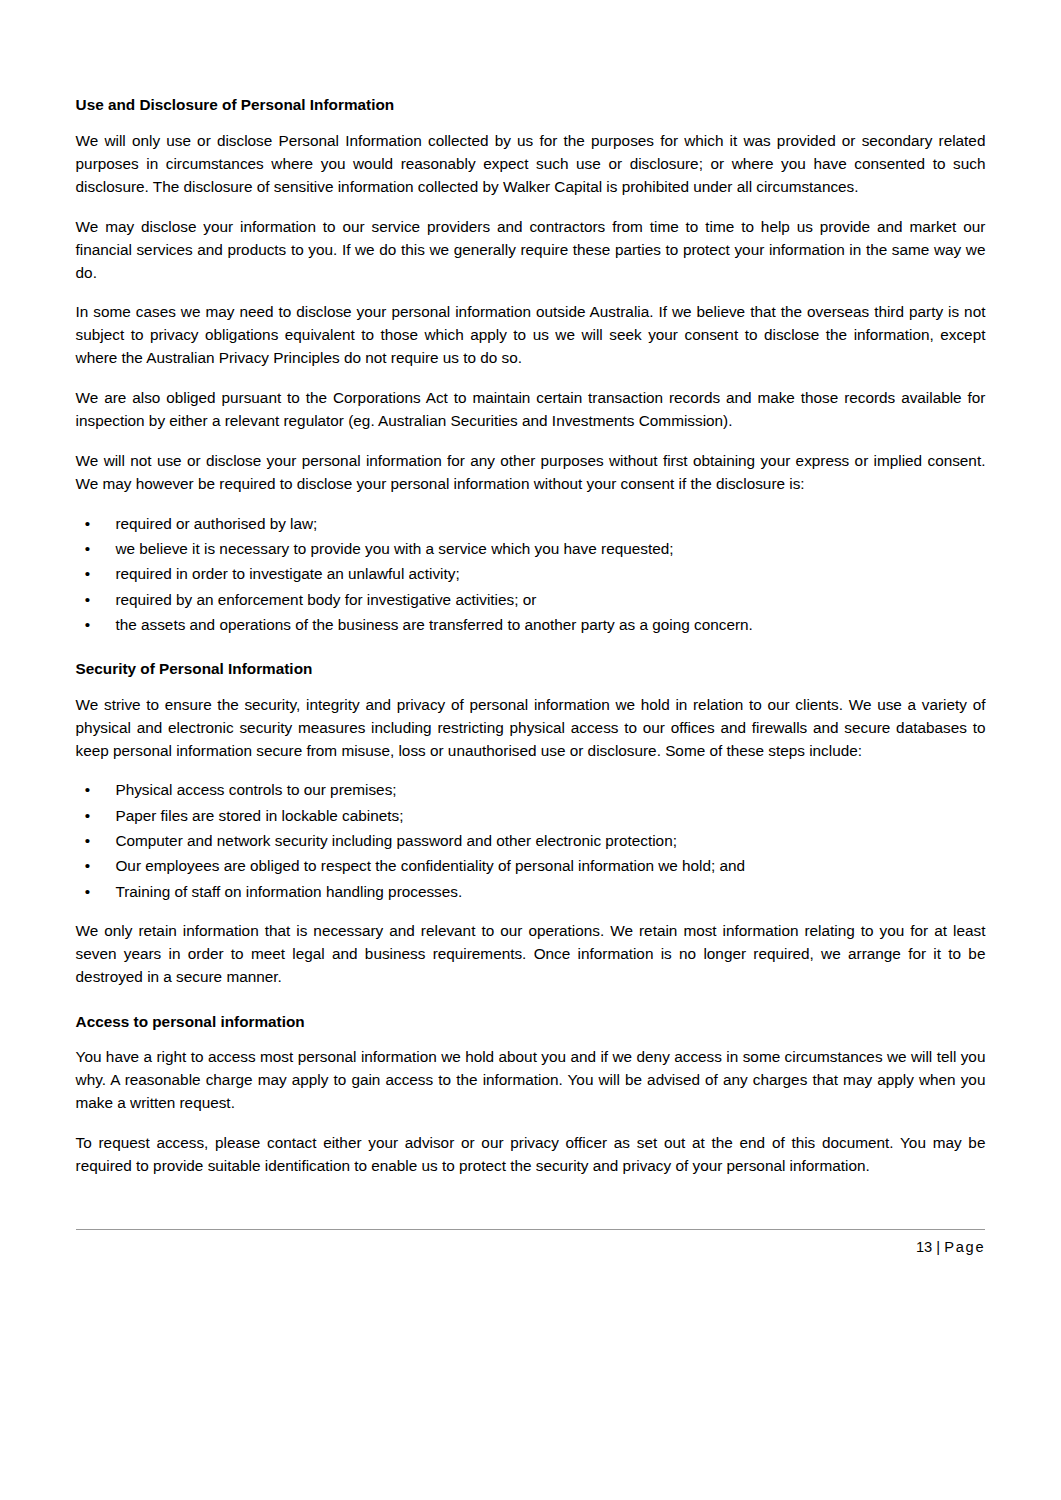Use and Disclosure of Personal Information
We will only use or disclose Personal Information collected by us for the purposes for which it was provided or secondary related purposes in circumstances where you would reasonably expect such use or disclosure; or where you have consented to such disclosure. The disclosure of sensitive information collected by Walker Capital is prohibited under all circumstances.
We may disclose your information to our service providers and contractors from time to time to help us provide and market our financial services and products to you. If we do this we generally require these parties to protect your information in the same way we do.
In some cases we may need to disclose your personal information outside Australia. If we believe that the overseas third party is not subject to privacy obligations equivalent to those which apply to us we will seek your consent to disclose the information, except where the Australian Privacy Principles do not require us to do so.
We are also obliged pursuant to the Corporations Act to maintain certain transaction records and make those records available for inspection by either a relevant regulator (eg. Australian Securities and Investments Commission).
We will not use or disclose your personal information for any other purposes without first obtaining your express or implied consent. We may however be required to disclose your personal information without your consent if the disclosure is:
required or authorised by law;
we believe it is necessary to provide you with a service which you have requested;
required in order to investigate an unlawful activity;
required by an enforcement body for investigative activities; or
the assets and operations of the business are transferred to another party as a going concern.
Security of Personal Information
We strive to ensure the security, integrity and privacy of personal information we hold in relation to our clients. We use a variety of physical and electronic security measures including restricting physical access to our offices and firewalls and secure databases to keep personal information secure from misuse, loss or unauthorised use or disclosure. Some of these steps include:
Physical access controls to our premises;
Paper files are stored in lockable cabinets;
Computer and network security including password and other electronic protection;
Our employees are obliged to respect the confidentiality of personal information we hold; and
Training of staff on information handling processes.
We only retain information that is necessary and relevant to our operations. We retain most information relating to you for at least seven years in order to meet legal and business requirements. Once information is no longer required, we arrange for it to be destroyed in a secure manner.
Access to personal information
You have a right to access most personal information we hold about you and if we deny access in some circumstances we will tell you why. A reasonable charge may apply to gain access to the information. You will be advised of any charges that may apply when you make a written request.
To request access, please contact either your advisor or our privacy officer as set out at the end of this document. You may be required to provide suitable identification to enable us to protect the security and privacy of your personal information.
13 | Page